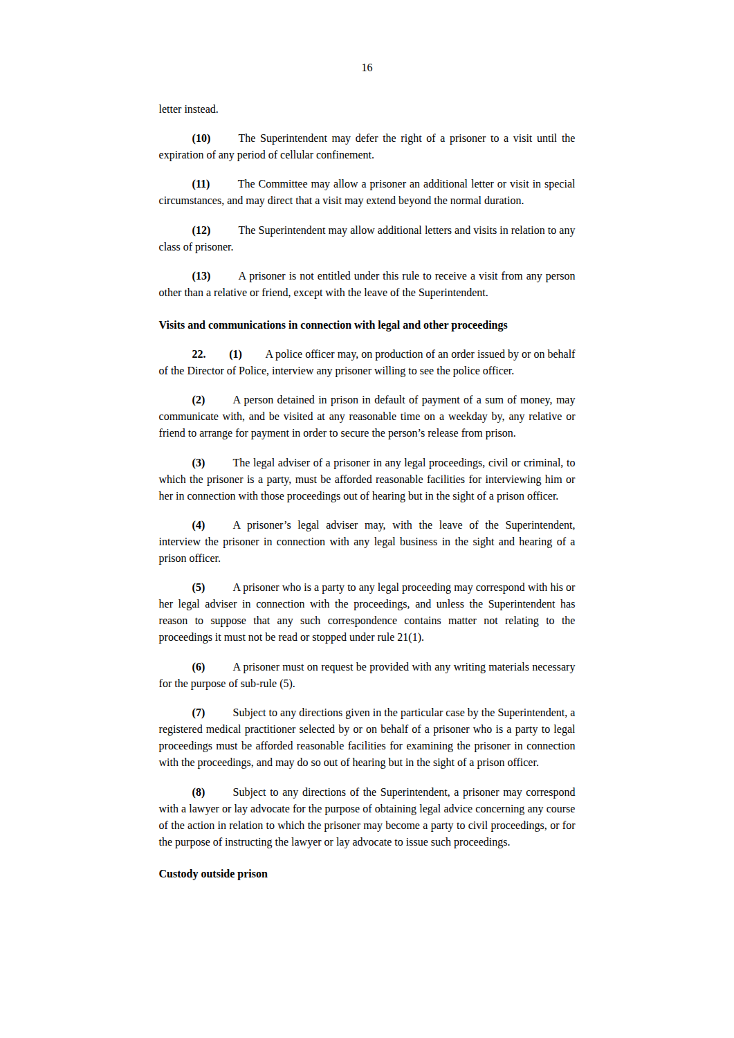16
letter instead.
(10) The Superintendent may defer the right of a prisoner to a visit until the expiration of any period of cellular confinement.
(11) The Committee may allow a prisoner an additional letter or visit in special circumstances, and may direct that a visit may extend beyond the normal duration.
(12) The Superintendent may allow additional letters and visits in relation to any class of prisoner.
(13) A prisoner is not entitled under this rule to receive a visit from any person other than a relative or friend, except with the leave of the Superintendent.
Visits and communications in connection with legal and other proceedings
22. (1) A police officer may, on production of an order issued by or on behalf of the Director of Police, interview any prisoner willing to see the police officer.
(2) A person detained in prison in default of payment of a sum of money, may communicate with, and be visited at any reasonable time on a weekday by, any relative or friend to arrange for payment in order to secure the person’s release from prison.
(3) The legal adviser of a prisoner in any legal proceedings, civil or criminal, to which the prisoner is a party, must be afforded reasonable facilities for interviewing him or her in connection with those proceedings out of hearing but in the sight of a prison officer.
(4) A prisoner’s legal adviser may, with the leave of the Superintendent, interview the prisoner in connection with any legal business in the sight and hearing of a prison officer.
(5) A prisoner who is a party to any legal proceeding may correspond with his or her legal adviser in connection with the proceedings, and unless the Superintendent has reason to suppose that any such correspondence contains matter not relating to the proceedings it must not be read or stopped under rule 21(1).
(6) A prisoner must on request be provided with any writing materials necessary for the purpose of sub-rule (5).
(7) Subject to any directions given in the particular case by the Superintendent, a registered medical practitioner selected by or on behalf of a prisoner who is a party to legal proceedings must be afforded reasonable facilities for examining the prisoner in connection with the proceedings, and may do so out of hearing but in the sight of a prison officer.
(8) Subject to any directions of the Superintendent, a prisoner may correspond with a lawyer or lay advocate for the purpose of obtaining legal advice concerning any course of the action in relation to which the prisoner may become a party to civil proceedings, or for the purpose of instructing the lawyer or lay advocate to issue such proceedings.
Custody outside prison